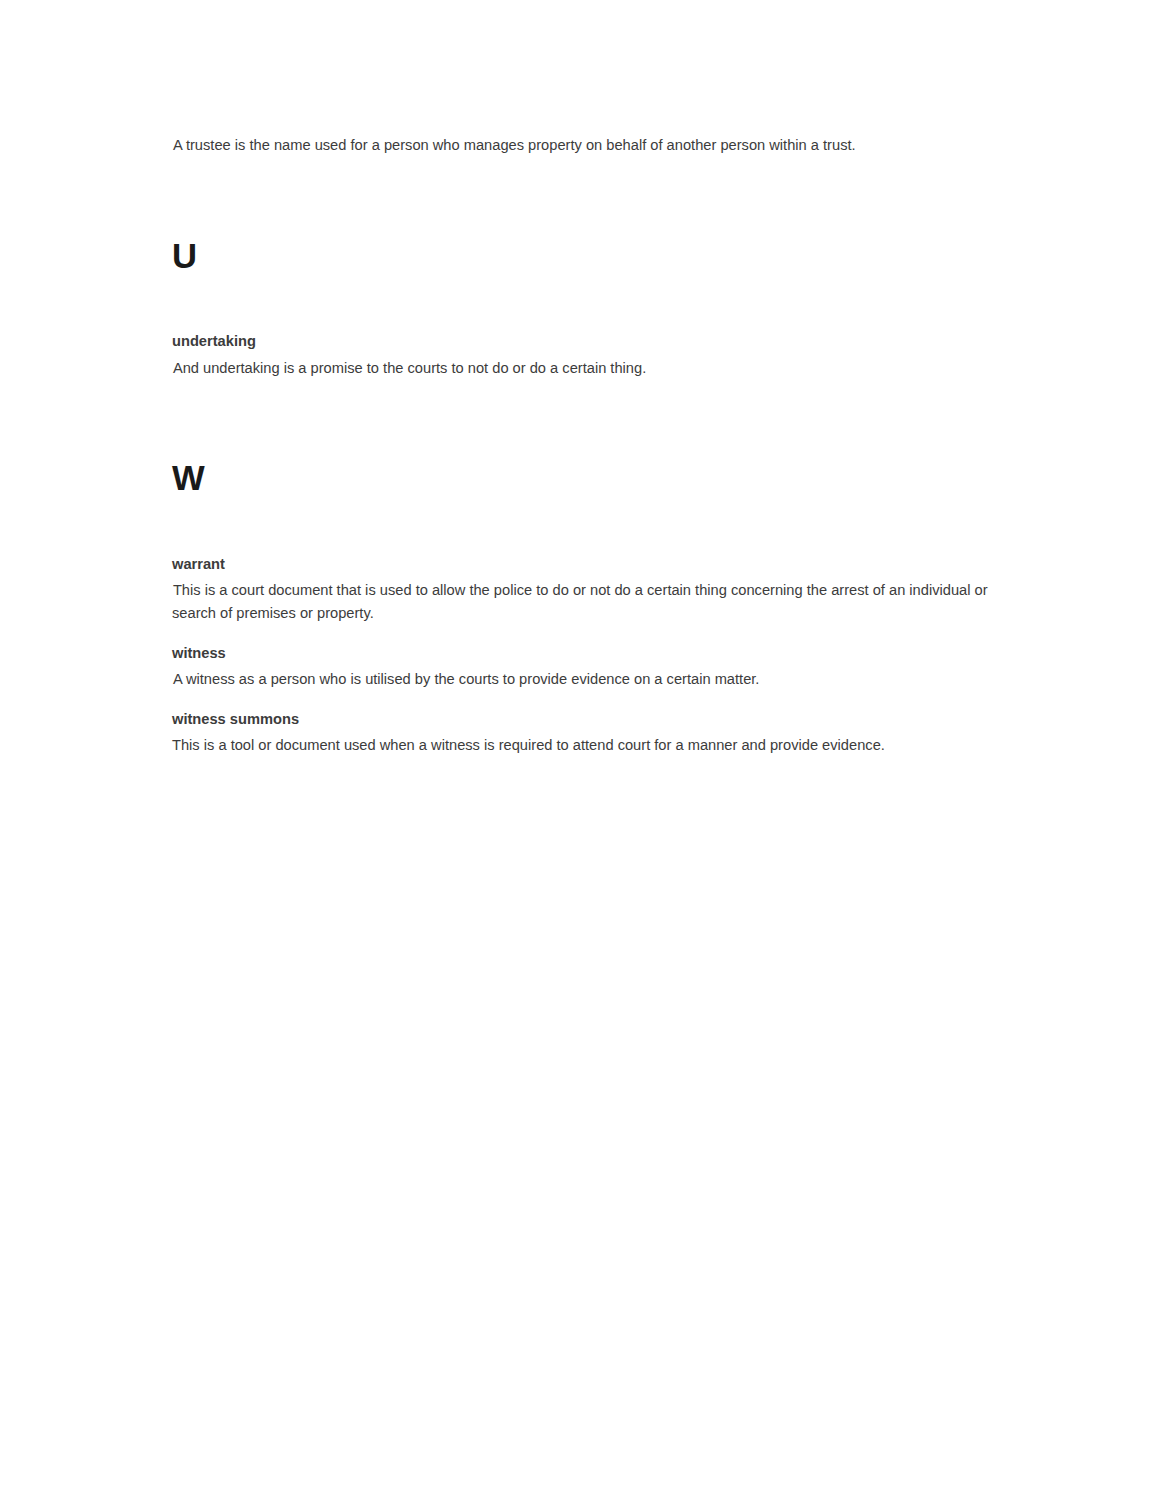A trustee is the name used for a person who manages property on behalf of another person within a trust.
U
undertaking
And undertaking is a promise to the courts to not do or do a certain thing.
W
warrant
This is a court document that is used to allow the police to do or not do a certain thing concerning the arrest of an individual or search of premises or property.
witness
A witness as a person who is utilised by the courts to provide evidence on a certain matter.
witness summons
This is a tool or document used when a witness is required to attend court for a manner and provide evidence.